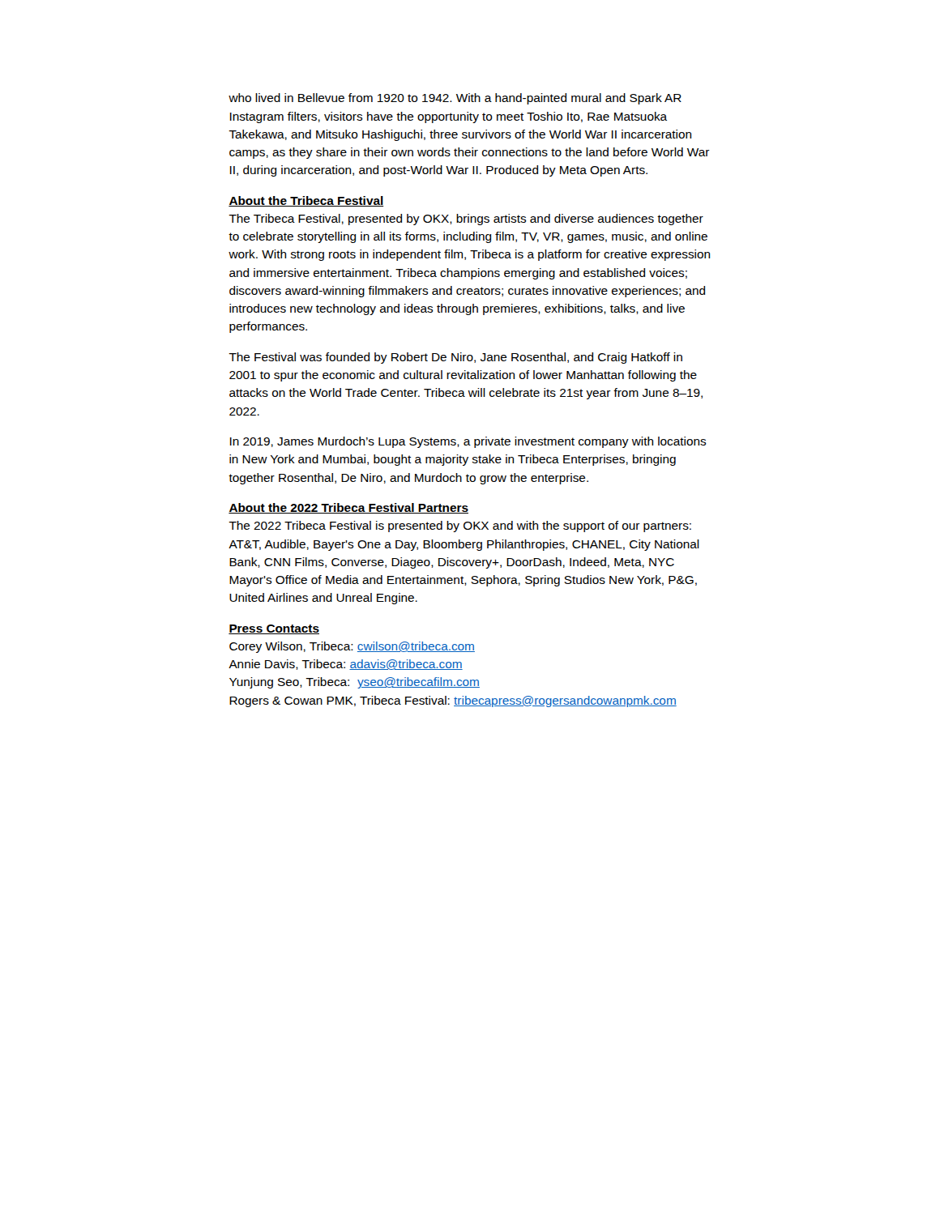who lived in Bellevue from 1920 to 1942. With a hand-painted mural and Spark AR Instagram filters, visitors have the opportunity to meet Toshio Ito, Rae Matsuoka Takekawa, and Mitsuko Hashiguchi, three survivors of the World War II incarceration camps, as they share in their own words their connections to the land before World War II, during incarceration, and post-World War II. Produced by Meta Open Arts.
About the Tribeca Festival
The Tribeca Festival, presented by OKX, brings artists and diverse audiences together to celebrate storytelling in all its forms, including film, TV, VR, games, music, and online work. With strong roots in independent film, Tribeca is a platform for creative expression and immersive entertainment. Tribeca champions emerging and established voices; discovers award-winning filmmakers and creators; curates innovative experiences; and introduces new technology and ideas through premieres, exhibitions, talks, and live performances.
The Festival was founded by Robert De Niro, Jane Rosenthal, and Craig Hatkoff in 2001 to spur the economic and cultural revitalization of lower Manhattan following the attacks on the World Trade Center. Tribeca will celebrate its 21st year from June 8–19, 2022.
In 2019, James Murdoch’s Lupa Systems, a private investment company with locations in New York and Mumbai, bought a majority stake in Tribeca Enterprises, bringing together Rosenthal, De Niro, and Murdoch to grow the enterprise.
About the 2022 Tribeca Festival Partners
The 2022 Tribeca Festival is presented by OKX and with the support of our partners: AT&T, Audible, Bayer's One a Day, Bloomberg Philanthropies, CHANEL, City National Bank, CNN Films, Converse, Diageo, Discovery+, DoorDash, Indeed, Meta, NYC Mayor's Office of Media and Entertainment, Sephora, Spring Studios New York, P&G, United Airlines and Unreal Engine.
Press Contacts
Corey Wilson, Tribeca: cwilson@tribeca.com
Annie Davis, Tribeca: adavis@tribeca.com
Yunjung Seo, Tribeca: yseo@tribecafilm.com
Rogers & Cowan PMK, Tribeca Festival: tribecapress@rogersandcowanpmk.com